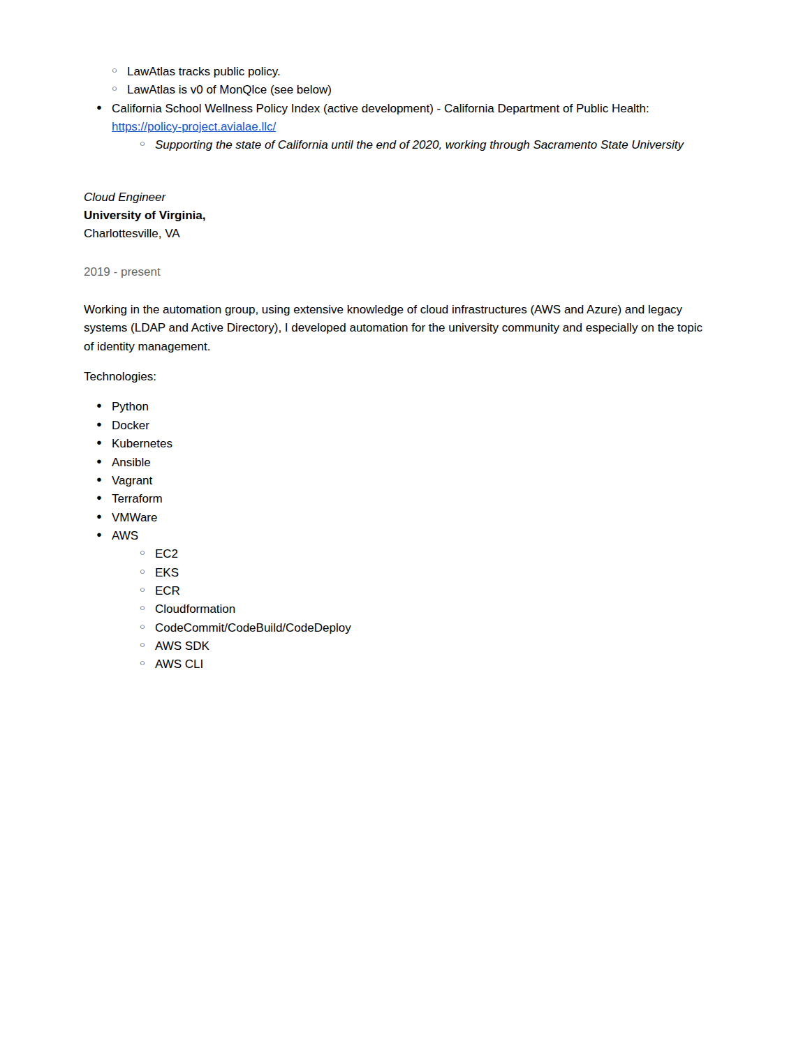LawAtlas tracks public policy.
LawAtlas is v0 of MonQlce (see below)
California School Wellness Policy Index (active development) - California Department of Public Health: https://policy-project.avialae.llc/
Supporting the state of California until the end of 2020, working through Sacramento State University
Cloud Engineer
University of Virginia,
Charlottesville, VA
2019 - present
Working in the automation group, using extensive knowledge of cloud infrastructures (AWS and Azure) and legacy systems (LDAP and Active Directory), I developed automation for the university community and especially on the topic of identity management.
Technologies:
Python
Docker
Kubernetes
Ansible
Vagrant
Terraform
VMWare
AWS
EC2
EKS
ECR
Cloudformation
CodeCommit/CodeBuild/CodeDeploy
AWS SDK
AWS CLI